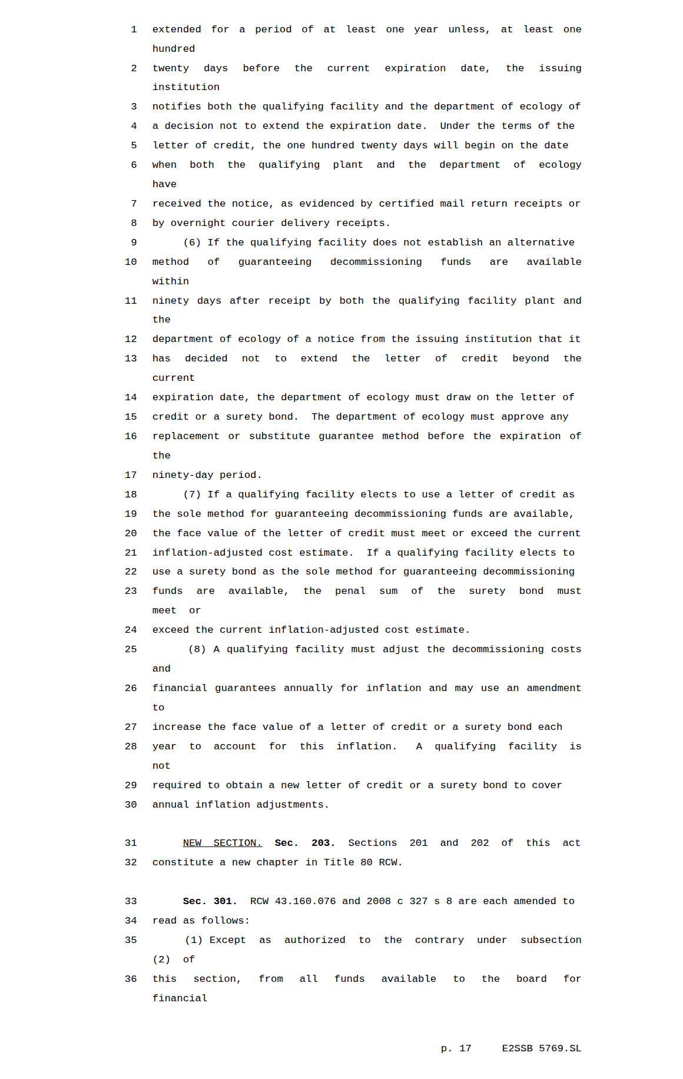1 extended for a period of at least one year unless, at least one hundred
2 twenty days before the current expiration date, the issuing institution
3 notifies both the qualifying facility and the department of ecology of
4 a decision not to extend the expiration date. Under the terms of the
5 letter of credit, the one hundred twenty days will begin on the date
6 when both the qualifying plant and the department of ecology have
7 received the notice, as evidenced by certified mail return receipts or
8 by overnight courier delivery receipts.
9 (6) If the qualifying facility does not establish an alternative
10 method of guaranteeing decommissioning funds are available within
11 ninety days after receipt by both the qualifying facility plant and the
12 department of ecology of a notice from the issuing institution that it
13 has decided not to extend the letter of credit beyond the current
14 expiration date, the department of ecology must draw on the letter of
15 credit or a surety bond. The department of ecology must approve any
16 replacement or substitute guarantee method before the expiration of the
17 ninety-day period.
18 (7) If a qualifying facility elects to use a letter of credit as
19 the sole method for guaranteeing decommissioning funds are available,
20 the face value of the letter of credit must meet or exceed the current
21 inflation-adjusted cost estimate. If a qualifying facility elects to
22 use a surety bond as the sole method for guaranteeing decommissioning
23 funds are available, the penal sum of the surety bond must meet or
24 exceed the current inflation-adjusted cost estimate.
25 (8) A qualifying facility must adjust the decommissioning costs and
26 financial guarantees annually for inflation and may use an amendment to
27 increase the face value of a letter of credit or a surety bond each
28 year to account for this inflation. A qualifying facility is not
29 required to obtain a new letter of credit or a surety bond to cover
30 annual inflation adjustments.
31 NEW SECTION. Sec. 203. Sections 201 and 202 of this act
32 constitute a new chapter in Title 80 RCW.
33 Sec. 301. RCW 43.160.076 and 2008 c 327 s 8 are each amended to
34 read as follows:
35 (1) Except as authorized to the contrary under subsection (2) of
36 this section, from all funds available to the board for financial
p. 17 E2SSB 5769.SL